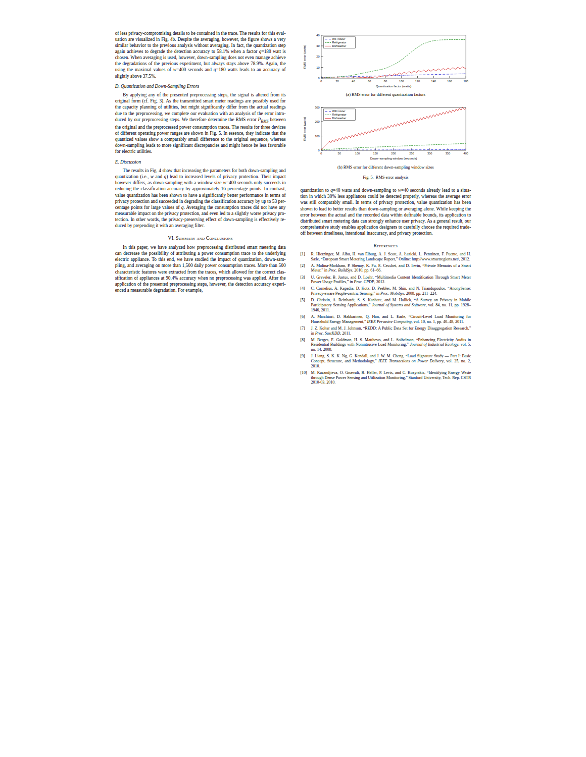of less privacy-compromising details to be contained in the trace. The results for this evaluation are visualized in Fig. 4b. Despite the averaging, however, the figure shows a very similar behavior to the previous analysis without averaging. In fact, the quantization step again achieves to degrade the detection accuracy to 58.1% when a factor q=180 watt is chosen. When averaging is used, however, down-sampling does not even manage achieve the degradations of the previous experiment, but always stays above 78.9%. Again, the using the maximal values of w=400 seconds and q=180 watts leads to an accuracy of slightly above 37.5%.
D. Quantization and Down-Sampling Errors
By applying any of the presented preprocessing steps, the signal is altered from its original form (cf. Fig. 3). As the transmitted smart meter readings are possibly used for the capacity planning of utilities, but might significantly differ from the actual readings due to the preprocessing, we complete our evaluation with an analysis of the error introduced by our preprocessing steps. We therefore determine the RMS error PRMS between the original and the preprocessed power consumption traces. The results for three devices of different operating power ranges are shown in Fig. 5. In essence, they indicate that the quantized values show a comparably small difference to the original sequence, whereas down-sampling leads to more significant discrepancies and might hence be less favorable for electric utilities.
E. Discussion
The results in Fig. 4 show that increasing the parameters for both down-sampling and quantization (i.e., w and q) lead to increased levels of privacy protection. Their impact however differs, as down-sampling with a window size w=400 seconds only succeeds in reducing the classification accuracy by approximately 16 percentage points. In contrast, value quantization has been shown to have a significantly better performance in terms of privacy protection and succeeded in degrading the classification accuracy by up to 53 percentage points for large values of q. Averaging the consumption traces did not have any measurable impact on the privacy protection, and even led to a slightly worse privacy protection. In other words, the privacy-preserving effect of down-sampling is effectively reduced by prepending it with an averaging filter.
VI. Summary and Conclusions
In this paper, we have analyzed how preprocessing distributed smart metering data can decrease the possibility of attributing a power consumption trace to the underlying electric appliance. To this end, we have studied the impact of quantization, down-sampling, and averaging on more than 1,500 daily power consumption traces. More than 500 characteristic features were extracted from the traces, which allowed for the correct classification of appliances at 90.4% accuracy when no preprocessing was applied. After the application of the presented preprocessing steps, however, the detection accuracy experienced a measurable degradation. For example,
0 10 20 30 40 0 20 40 60 80 100 120 140 160 180 Quantization factor (watts) RMS error (watts) WiFi router Refrigerator Dishwasher
(a) RMS error for different quantization factors
0 100 200 300 0 50 100 150 200 250 300 350 400 Down−sampling window (seconds) RMS error (watts) WiFi router Refrigerator Dishwasher
(b) RMS error for different down-sampling window sizes
Fig. 5. RMS error analysis
quantization to q=40 watts and down-sampling to w=40 seconds already lead to a situation in which 30% less appliances could be detected properly, whereas the average error was still comparably small. In terms of privacy protection, value quantization has been shown to lead to better results than down-sampling or averaging alone. While keeping the error between the actual and the recorded data within definable bounds, its application to distributed smart metering data can strongly enhance user privacy. As a general result, our comprehensive study enables application designers to carefully choose the required trade-off between timeliness, intentional inaccuracy, and privacy protection.
References
R. Hierzinger, M. Albu, H. van Elburg, A. J. Scott, A. Łazicki, L. Penttinen, F. Puente, and H. Sæle, “European Smart Metering Landscape Report,” Online: http://www.smartregions.net/, 2012.
A. Molina-Markham, P. Shenoy, K. Fu, E. Cecchet, and D. Irwin, “Private Memoirs of a Smart Meter,” in Proc. BuildSys, 2010, pp. 61–66.
U. Greveler, B. Justus, and D. Loehr, “Multimedia Content Identification Through Smart Meter Power Usage Profiles,” in Proc. CPDP, 2012.
C. Cornelius, A. Kapadia, D. Kotz, D. Peebles, M. Shin, and N. Triandopoulos, “AnonySense: Privacy-aware People-centric Sensing,” in Proc. MobiSys, 2008, pp. 211–224.
D. Christin, A. Reinhardt, S. S. Kanhere, and M. Hollick, “A Survey on Privacy in Mobile Participatory Sensing Applications,” Journal of Systems and Software, vol. 84, no. 11, pp. 1928–1946, 2011.
A. Marchiori, D. Hakkarinen, Q. Han, and L. Earle, “Circuit-Level Load Monitoring for Household Energy Management,” IEEE Pervasive Computing, vol. 10, no. 1, pp. 40–48, 2011.
J. Z. Kolter and M. J. Johnson, “REDD: A Public Data Set for Energy Disaggregation Research,” in Proc. SustKDD, 2011.
M. Berges, E. Goldman, H. S. Matthews, and L. Soibelman, “Enhancing Electricity Audits in Residential Buildings with Nonintrusive Load Monitoring,” Journal of Industrial Ecology, vol. 5, no. 14, 2008.
J. Liang, S. K. K. Ng, G. Kendall, and J. W. M. Cheng, “Load Signature Study — Part I: Basic Concept, Structure, and Methodology,” IEEE Transactions on Power Delivery, vol. 25, no. 2, 2010.
M. Kazandjieva, O. Gnawali, B. Heller, P. Levis, and C. Kozyrakis, “Identifying Energy Waste through Dense Power Sensing and Utilization Monitoring,” Stanford University, Tech. Rep. CSTR 2010-03, 2010.